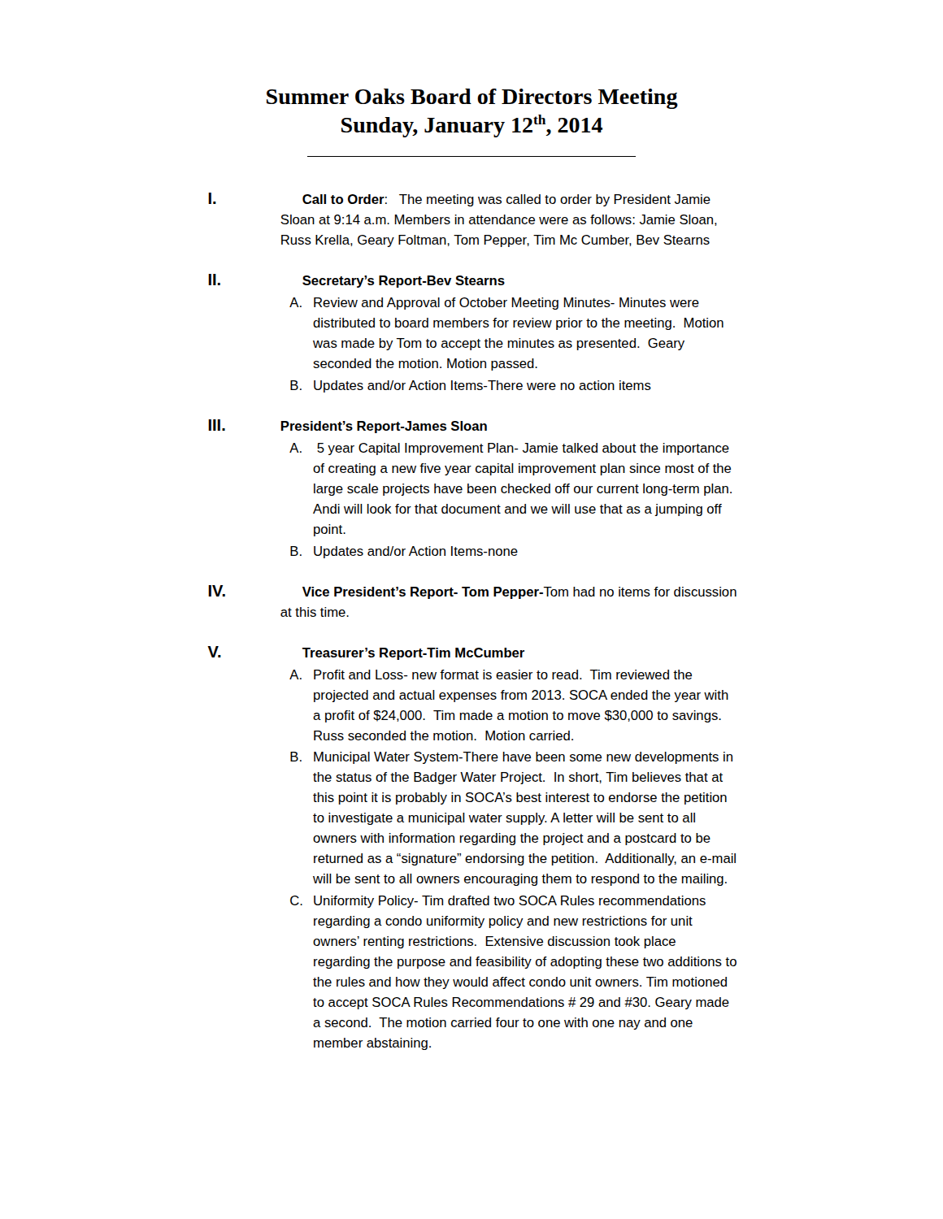Summer Oaks Board of Directors Meeting
Sunday, January 12th, 2014
I.
Call to Order: The meeting was called to order by President Jamie Sloan at 9:14 a.m. Members in attendance were as follows: Jamie Sloan, Russ Krella, Geary Foltman, Tom Pepper, Tim Mc Cumber, Bev Stearns
II.
Secretary’s Report-Bev Stearns
A.
Review and Approval of October Meeting Minutes- Minutes were distributed to board members for review prior to the meeting. Motion was made by Tom to accept the minutes as presented. Geary seconded the motion. Motion passed.
B.
Updates and/or Action Items-There were no action items
III.
President’s Report-James Sloan
A.
5 year Capital Improvement Plan- Jamie talked about the importance of creating a new five year capital improvement plan since most of the large scale projects have been checked off our current long-term plan. Andi will look for that document and we will use that as a jumping off point.
B.
Updates and/or Action Items-none
IV.
Vice President’s Report- Tom Pepper-Tom had no items for discussion at this time.
V.
Treasurer’s Report-Tim McCumber
A.
Profit and Loss- new format is easier to read. Tim reviewed the projected and actual expenses from 2013. SOCA ended the year with a profit of $24,000. Tim made a motion to move $30,000 to savings. Russ seconded the motion. Motion carried.
B.
Municipal Water System-There have been some new developments in the status of the Badger Water Project. In short, Tim believes that at this point it is probably in SOCA’s best interest to endorse the petition to investigate a municipal water supply. A letter will be sent to all owners with information regarding the project and a postcard to be returned as a “signature” endorsing the petition. Additionally, an e-mail will be sent to all owners encouraging them to respond to the mailing.
C.
Uniformity Policy- Tim drafted two SOCA Rules recommendations regarding a condo uniformity policy and new restrictions for unit owners’ renting restrictions. Extensive discussion took place regarding the purpose and feasibility of adopting these two additions to the rules and how they would affect condo unit owners. Tim motioned to accept SOCA Rules Recommendations # 29 and #30. Geary made a second. The motion carried four to one with one nay and one member abstaining.